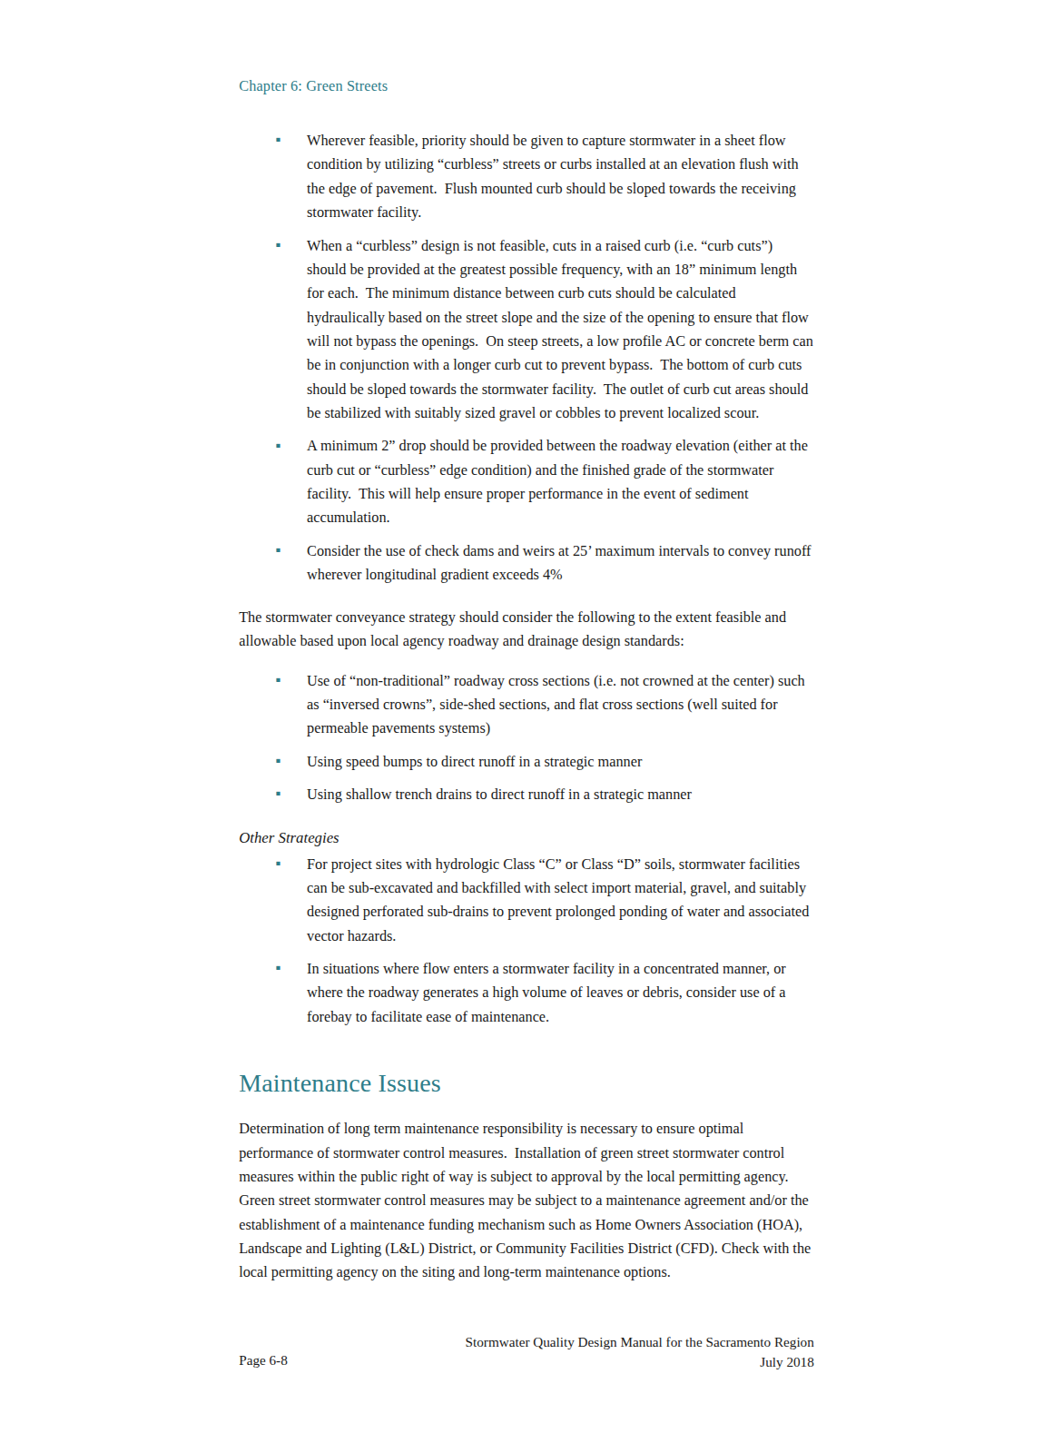Chapter 6: Green Streets
Wherever feasible, priority should be given to capture stormwater in a sheet flow condition by utilizing “curbless” streets or curbs installed at an elevation flush with the edge of pavement. Flush mounted curb should be sloped towards the receiving stormwater facility.
When a “curbless” design is not feasible, cuts in a raised curb (i.e. “curb cuts”) should be provided at the greatest possible frequency, with an 18” minimum length for each. The minimum distance between curb cuts should be calculated hydraulically based on the street slope and the size of the opening to ensure that flow will not bypass the openings. On steep streets, a low profile AC or concrete berm can be in conjunction with a longer curb cut to prevent bypass. The bottom of curb cuts should be sloped towards the stormwater facility. The outlet of curb cut areas should be stabilized with suitably sized gravel or cobbles to prevent localized scour.
A minimum 2” drop should be provided between the roadway elevation (either at the curb cut or “curbless” edge condition) and the finished grade of the stormwater facility. This will help ensure proper performance in the event of sediment accumulation.
Consider the use of check dams and weirs at 25’ maximum intervals to convey runoff wherever longitudinal gradient exceeds 4%
The stormwater conveyance strategy should consider the following to the extent feasible and allowable based upon local agency roadway and drainage design standards:
Use of “non-traditional” roadway cross sections (i.e. not crowned at the center) such as “inversed crowns”, side-shed sections, and flat cross sections (well suited for permeable pavements systems)
Using speed bumps to direct runoff in a strategic manner
Using shallow trench drains to direct runoff in a strategic manner
Other Strategies
For project sites with hydrologic Class “C” or Class “D” soils, stormwater facilities can be sub-excavated and backfilled with select import material, gravel, and suitably designed perforated sub-drains to prevent prolonged ponding of water and associated vector hazards.
In situations where flow enters a stormwater facility in a concentrated manner, or where the roadway generates a high volume of leaves or debris, consider use of a forebay to facilitate ease of maintenance.
Maintenance Issues
Determination of long term maintenance responsibility is necessary to ensure optimal performance of stormwater control measures. Installation of green street stormwater control measures within the public right of way is subject to approval by the local permitting agency. Green street stormwater control measures may be subject to a maintenance agreement and/or the establishment of a maintenance funding mechanism such as Home Owners Association (HOA), Landscape and Lighting (L&L) District, or Community Facilities District (CFD). Check with the local permitting agency on the siting and long-term maintenance options.
Page 6-8
Stormwater Quality Design Manual for the Sacramento Region
July 2018